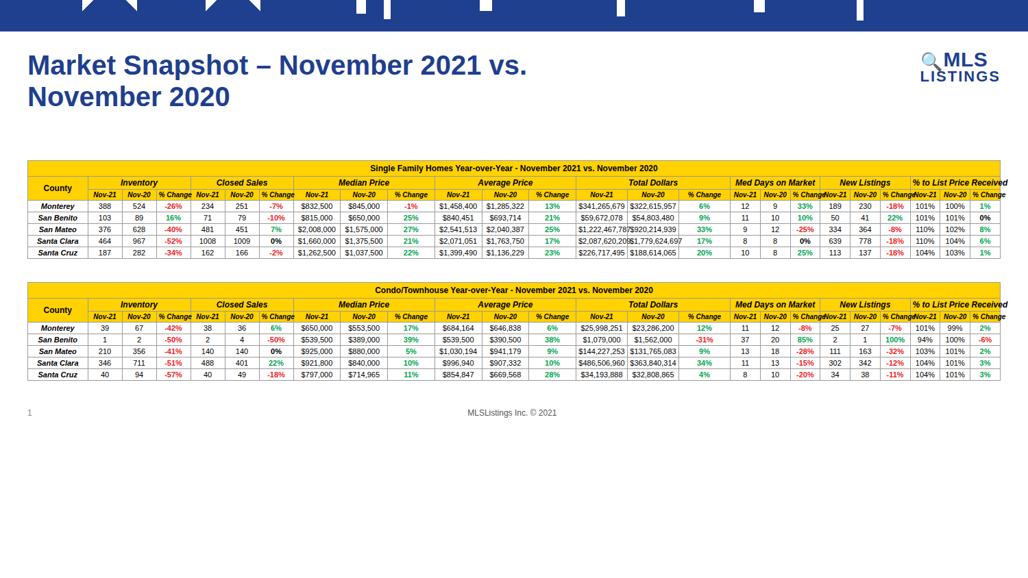Market Snapshot – November 2021 vs.
November 2020
🔍MLS LISTINGS
Single Family Homes Year-over-Year - November 2021 vs. November 2020
| County | Inventory | Closed Sales | Median Price | Average Price | Total Dollars | Med Days on Market | New Listings | % to List Price Received |
| --- | --- | --- | --- | --- | --- | --- | --- | --- |
| Nov-21 | Nov-20 | % Change | Nov-21 | Nov-20 | % Change | Nov-21 | Nov-20 | % Change | Nov-21 | Nov-20 | % Change | Nov-21 | Nov-20 | % Change | Nov-21 | Nov-20 | % Change | Nov-21 | Nov-20 | % Change | Nov-21 | Nov-20 | % Change |
| Monterey | 388 | 524 | -26% | 234 | 251 | -7% | $832,500 | $845,000 | -1% | $1,458,400 | $1,285,322 | 13% | $341,265,679 | $322,615,957 | 6% | 12 | 9 | 33% | 189 | 230 | -18% | 101% | 100% | 1% |
| San Benito | 103 | 89 | 16% | 71 | 79 | -10% | $815,000 | $650,000 | 25% | $840,451 | $693,714 | 21% | $59,672,078 | $54,803,480 | 9% | 11 | 10 | 10% | 50 | 41 | 22% | 101% | 101% | 0% |
| San Mateo | 376 | 628 | -40% | 481 | 451 | 7% | $2,008,000 | $1,575,000 | 27% | $2,541,513 | $2,040,387 | 25% | $1,222,467,787 | $920,214,939 | 33% | 9 | 12 | -25% | 334 | 364 | -8% | 110% | 102% | 8% |
| Santa Clara | 464 | 967 | -52% | 1008 | 1009 | 0% | $1,660,000 | $1,375,500 | 21% | $2,071,051 | $1,763,750 | 17% | $2,087,620,209 | $1,779,624,697 | 17% | 8 | 8 | 0% | 639 | 778 | -18% | 110% | 104% | 6% |
| Santa Cruz | 187 | 282 | -34% | 162 | 166 | -2% | $1,262,500 | $1,037,500 | 22% | $1,399,490 | $1,136,229 | 23% | $226,717,495 | $188,614,065 | 20% | 10 | 8 | 25% | 113 | 137 | -18% | 104% | 103% | 1% |
Condo/Townhouse Year-over-Year - November 2021 vs. November 2020
| County | Inventory | Closed Sales | Median Price | Average Price | Total Dollars | Med Days on Market | New Listings | % to List Price Received |
| --- | --- | --- | --- | --- | --- | --- | --- | --- |
| Nov-21 | Nov-20 | % Change | Nov-21 | Nov-20 | % Change | Nov-21 | Nov-20 | % Change | Nov-21 | Nov-20 | % Change | Nov-21 | Nov-20 | % Change | Nov-21 | Nov-20 | % Change | Nov-21 | Nov-20 | % Change | Nov-21 | Nov-20 | % Change |
| Monterey | 39 | 67 | -42% | 38 | 36 | 6% | $650,000 | $553,500 | 17% | $684,164 | $646,838 | 6% | $25,998,251 | $23,286,200 | 12% | 11 | 12 | -8% | 25 | 27 | -7% | 101% | 99% | 2% |
| San Benito | 1 | 2 | -50% | 2 | 4 | -50% | $539,500 | $389,000 | 39% | $539,500 | $390,500 | 38% | $1,079,000 | $1,562,000 | -31% | 37 | 20 | 85% | 2 | 1 | 100% | 94% | 100% | -6% |
| San Mateo | 210 | 356 | -41% | 140 | 140 | 0% | $925,000 | $880,000 | 5% | $1,030,194 | $941,179 | 9% | $144,227,253 | $131,765,083 | 9% | 13 | 18 | -28% | 111 | 163 | -32% | 103% | 101% | 2% |
| Santa Clara | 346 | 711 | -51% | 488 | 401 | 22% | $921,800 | $840,000 | 10% | $996,940 | $907,332 | 10% | $486,506,960 | $363,840,314 | 34% | 11 | 13 | -15% | 302 | 342 | -12% | 104% | 101% | 3% |
| Santa Cruz | 40 | 94 | -57% | 40 | 49 | -18% | $797,000 | $714,965 | 11% | $854,847 | $669,568 | 28% | $34,193,888 | $32,808,865 | 4% | 8 | 10 | -20% | 34 | 38 | -11% | 104% | 101% | 3% |
1 MLSListings Inc. © 2021